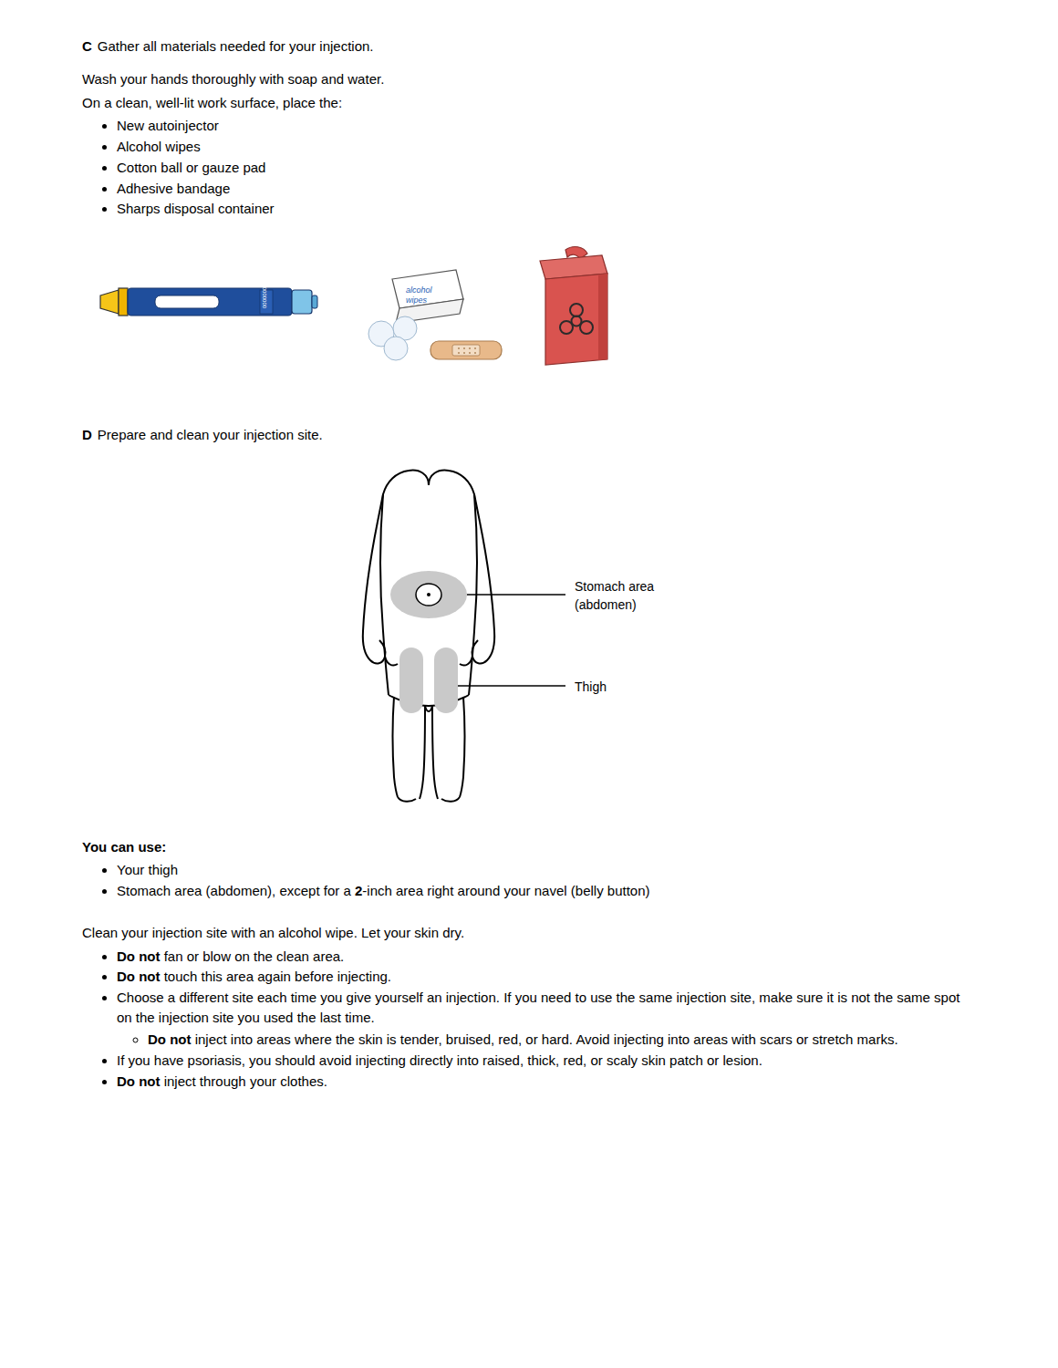CGather all materials needed for your injection.
Wash your hands thoroughly with soap and water.
On a clean, well-lit work surface, place the:
New autoinjector
Alcohol wipes
Cotton ball or gauze pad
Adhesive bandage
Sharps disposal container
00000000 alcohol wipes
DPrepare and clean your injection site.
Stomach area (abdomen) Thigh
You can use:
Your thigh
Stomach area (abdomen), except for a 2-inch area right around your navel (belly button)
Clean your injection site with an alcohol wipe. Let your skin dry.
Do not fan or blow on the clean area.
Do not touch this area again before injecting.
Choose a different site each time you give yourself an injection. If you need to use the same injection site, make sure it is not the same spot on the injection site you used the last time.
Do not inject into areas where the skin is tender, bruised, red, or hard. Avoid injecting into areas with scars or stretch marks.
If you have psoriasis, you should avoid injecting directly into raised, thick, red, or scaly skin patch or lesion.
Do not inject through your clothes.